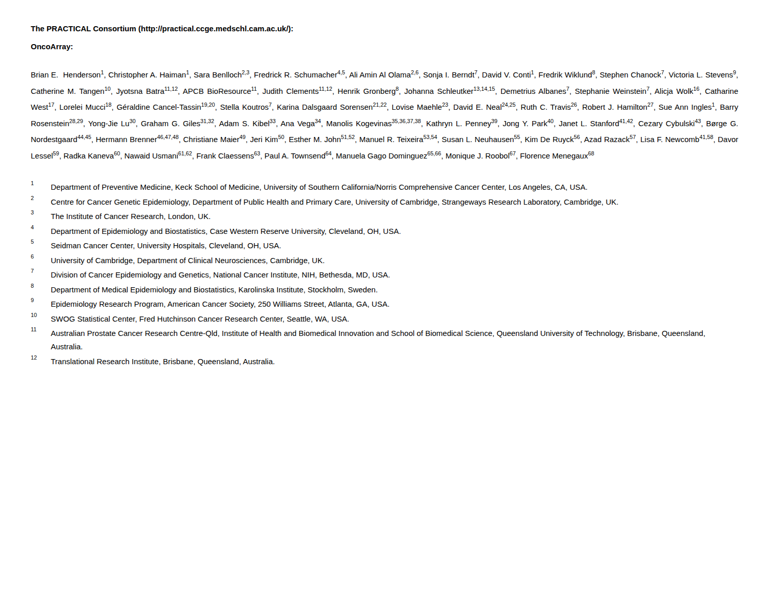The PRACTICAL Consortium (http://practical.ccge.medschl.cam.ac.uk/):
OncoArray:
Brian E. Henderson1, Christopher A. Haiman1, Sara Benlloch2,3, Fredrick R. Schumacher4,5, Ali Amin Al Olama2,6, Sonja I. Berndt7, David V. Conti1, Fredrik Wiklund8, Stephen Chanock7, Victoria L. Stevens9, Catherine M. Tangen10, Jyotsna Batra11,12, APCB BioResource11, Judith Clements11,12, Henrik Gronberg8, Johanna Schleutker13,14,15, Demetrius Albanes7, Stephanie Weinstein7, Alicja Wolk16, Catharine West17, Lorelei Mucci18, Géraldine Cancel-Tassin19,20, Stella Koutros7, Karina Dalsgaard Sorensen21,22, Lovise Maehle23, David E. Neal24,25, Ruth C. Travis26, Robert J. Hamilton27, Sue Ann Ingles1, Barry Rosenstein28,29, Yong-Jie Lu30, Graham G. Giles31,32, Adam S. Kibel33, Ana Vega34, Manolis Kogevinas35,36,37,38, Kathryn L. Penney39, Jong Y. Park40, Janet L. Stanford41,42, Cezary Cybulski43, Børge G. Nordestgaard44,45, Hermann Brenner46,47,48, Christiane Maier49, Jeri Kim50, Esther M. John51,52, Manuel R. Teixeira53,54, Susan L. Neuhausen55, Kim De Ruyck56, Azad Razack57, Lisa F. Newcomb41,58, Davor Lessel59, Radka Kaneva60, Nawaid Usmani61,62, Frank Claessens63, Paul A. Townsend64, Manuela Gago Dominguez65,66, Monique J. Roobol67, Florence Menegaux68
Department of Preventive Medicine, Keck School of Medicine, University of Southern California/Norris Comprehensive Cancer Center, Los Angeles, CA, USA.
Centre for Cancer Genetic Epidemiology, Department of Public Health and Primary Care, University of Cambridge, Strangeways Research Laboratory, Cambridge, UK.
The Institute of Cancer Research, London, UK.
Department of Epidemiology and Biostatistics, Case Western Reserve University, Cleveland, OH, USA.
Seidman Cancer Center, University Hospitals, Cleveland, OH, USA.
University of Cambridge, Department of Clinical Neurosciences, Cambridge, UK.
Division of Cancer Epidemiology and Genetics, National Cancer Institute, NIH, Bethesda, MD, USA.
Department of Medical Epidemiology and Biostatistics, Karolinska Institute, Stockholm, Sweden.
Epidemiology Research Program, American Cancer Society, 250 Williams Street, Atlanta, GA, USA.
SWOG Statistical Center, Fred Hutchinson Cancer Research Center, Seattle, WA, USA.
Australian Prostate Cancer Research Centre-Qld, Institute of Health and Biomedical Innovation and School of Biomedical Science, Queensland University of Technology, Brisbane, Queensland, Australia.
Translational Research Institute, Brisbane, Queensland, Australia.